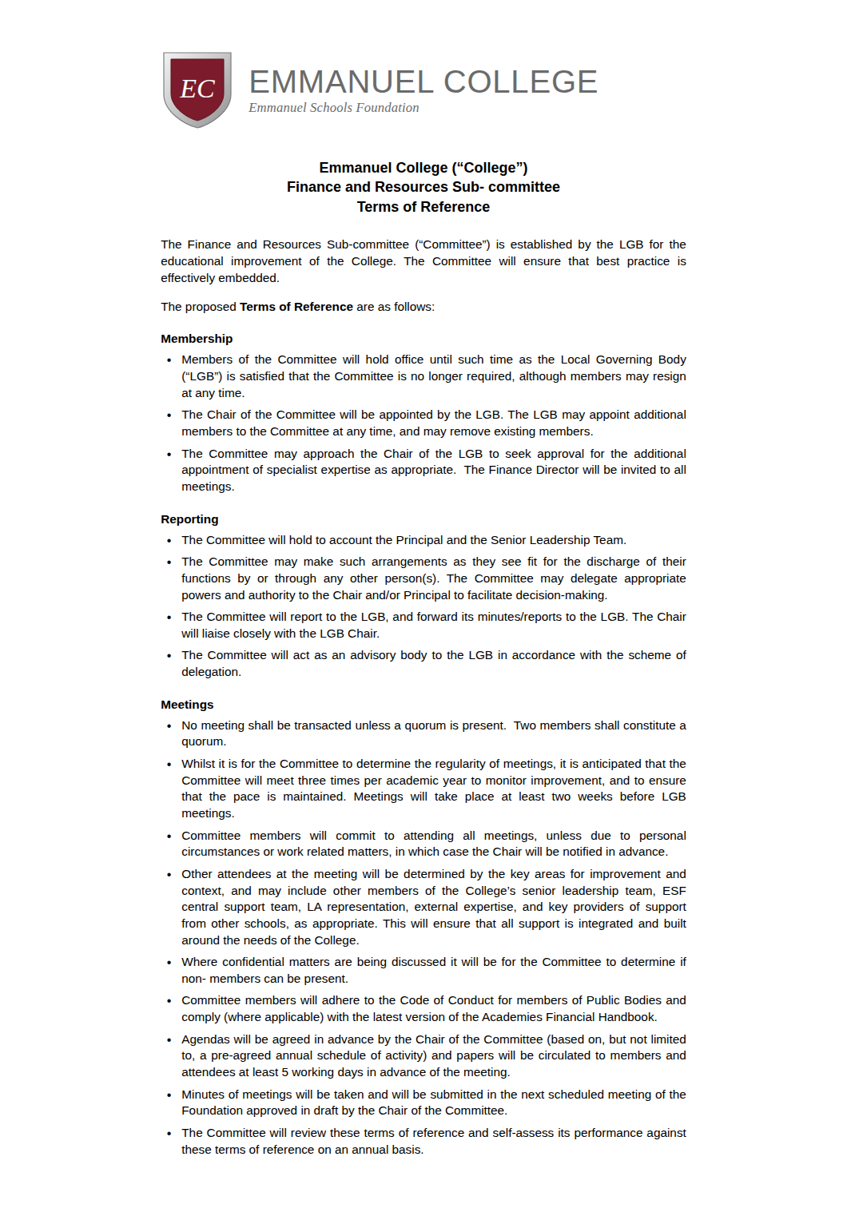EC
EMMANUEL COLLEGE
Emmanuel Schools Foundation
Emmanuel College (“College”) Finance and Resources Sub- committee Terms of Reference
The Finance and Resources Sub-committee (“Committee”) is established by the LGB for the educational improvement of the College. The Committee will ensure that best practice is effectively embedded.
The proposed Terms of Reference are as follows:
Membership
Members of the Committee will hold office until such time as the Local Governing Body (“LGB”) is satisfied that the Committee is no longer required, although members may resign at any time.
The Chair of the Committee will be appointed by the LGB. The LGB may appoint additional members to the Committee at any time, and may remove existing members.
The Committee may approach the Chair of the LGB to seek approval for the additional appointment of specialist expertise as appropriate. The Finance Director will be invited to all meetings.
Reporting
The Committee will hold to account the Principal and the Senior Leadership Team.
The Committee may make such arrangements as they see fit for the discharge of their functions by or through any other person(s). The Committee may delegate appropriate powers and authority to the Chair and/or Principal to facilitate decision-making.
The Committee will report to the LGB, and forward its minutes/reports to the LGB. The Chair will liaise closely with the LGB Chair.
The Committee will act as an advisory body to the LGB in accordance with the scheme of delegation.
Meetings
No meeting shall be transacted unless a quorum is present. Two members shall constitute a quorum.
Whilst it is for the Committee to determine the regularity of meetings, it is anticipated that the Committee will meet three times per academic year to monitor improvement, and to ensure that the pace is maintained. Meetings will take place at least two weeks before LGB meetings.
Committee members will commit to attending all meetings, unless due to personal circumstances or work related matters, in which case the Chair will be notified in advance.
Other attendees at the meeting will be determined by the key areas for improvement and context, and may include other members of the College’s senior leadership team, ESF central support team, LA representation, external expertise, and key providers of support from other schools, as appropriate. This will ensure that all support is integrated and built around the needs of the College.
Where confidential matters are being discussed it will be for the Committee to determine if non- members can be present.
Committee members will adhere to the Code of Conduct for members of Public Bodies and comply (where applicable) with the latest version of the Academies Financial Handbook.
Agendas will be agreed in advance by the Chair of the Committee (based on, but not limited to, a pre-agreed annual schedule of activity) and papers will be circulated to members and attendees at least 5 working days in advance of the meeting.
Minutes of meetings will be taken and will be submitted in the next scheduled meeting of the Foundation approved in draft by the Chair of the Committee.
The Committee will review these terms of reference and self-assess its performance against these terms of reference on an annual basis.